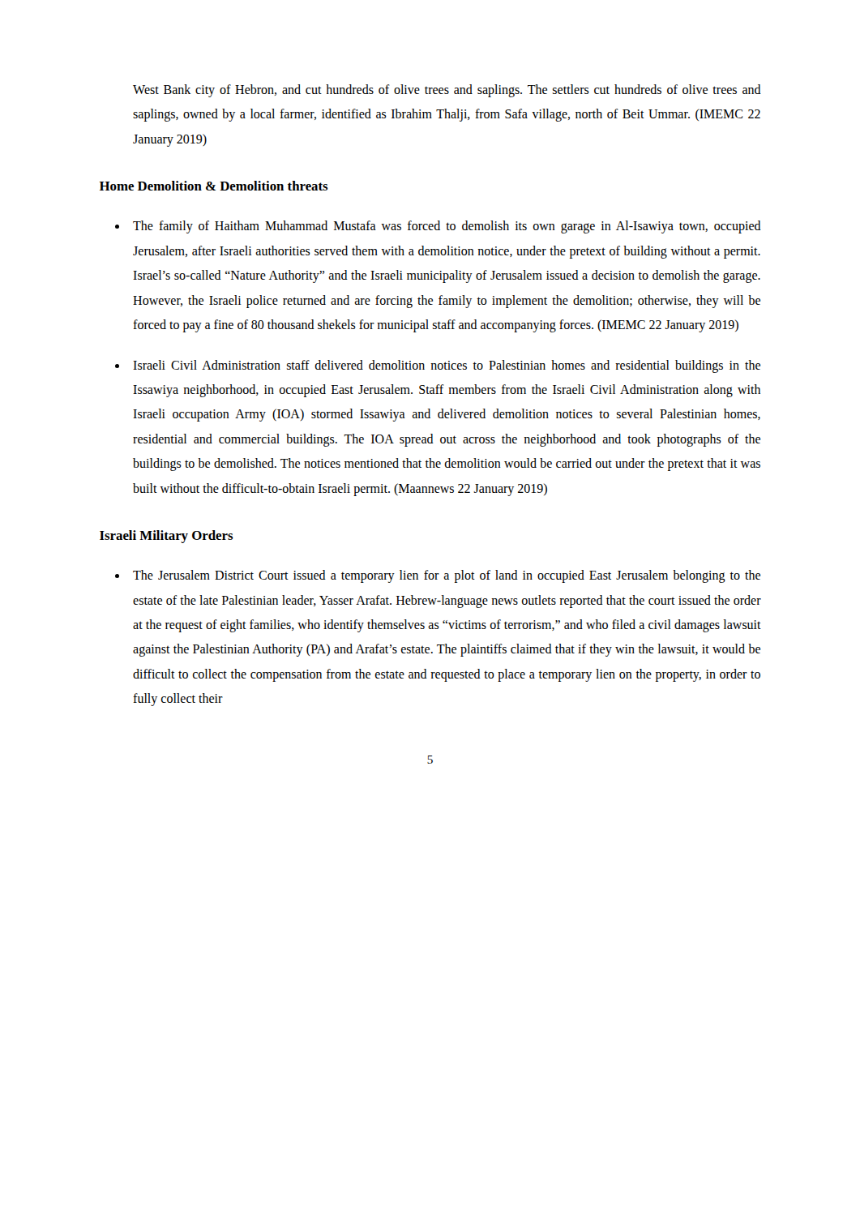West Bank city of Hebron, and cut hundreds of olive trees and saplings. The settlers cut hundreds of olive trees and saplings, owned by a local farmer, identified as Ibrahim Thalji, from Safa village, north of Beit Ummar. (IMEMC 22 January 2019)
Home Demolition & Demolition threats
The family of Haitham Muhammad Mustafa was forced to demolish its own garage in Al-Isawiya town, occupied Jerusalem, after Israeli authorities served them with a demolition notice, under the pretext of building without a permit. Israel’s so-called “Nature Authority” and the Israeli municipality of Jerusalem issued a decision to demolish the garage. However, the Israeli police returned and are forcing the family to implement the demolition; otherwise, they will be forced to pay a fine of 80 thousand shekels for municipal staff and accompanying forces. (IMEMC 22 January 2019)
Israeli Civil Administration staff delivered demolition notices to Palestinian homes and residential buildings in the Issawiya neighborhood, in occupied East Jerusalem. Staff members from the Israeli Civil Administration along with Israeli occupation Army (IOA) stormed Issawiya and delivered demolition notices to several Palestinian homes, residential and commercial buildings. The IOA spread out across the neighborhood and took photographs of the buildings to be demolished. The notices mentioned that the demolition would be carried out under the pretext that it was built without the difficult-to-obtain Israeli permit. (Maannews 22 January 2019)
Israeli Military Orders
The Jerusalem District Court issued a temporary lien for a plot of land in occupied East Jerusalem belonging to the estate of the late Palestinian leader, Yasser Arafat. Hebrew-language news outlets reported that the court issued the order at the request of eight families, who identify themselves as “victims of terrorism,” and who filed a civil damages lawsuit against the Palestinian Authority (PA) and Arafat’s estate. The plaintiffs claimed that if they win the lawsuit, it would be difficult to collect the compensation from the estate and requested to place a temporary lien on the property, in order to fully collect their
5